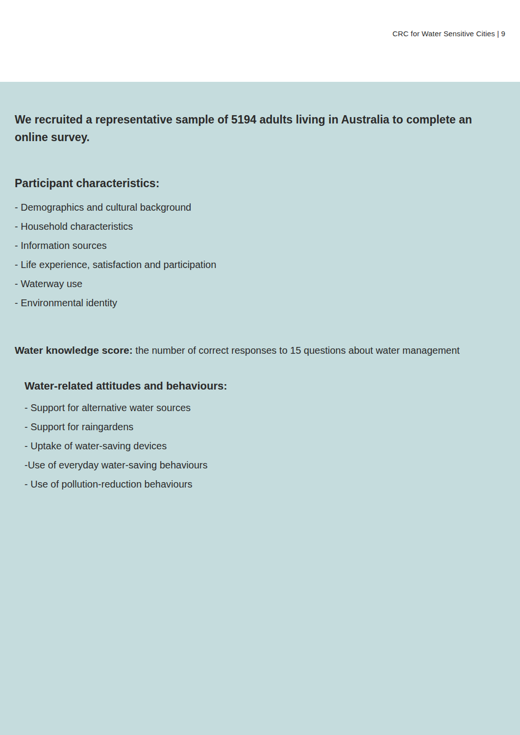CRC for Water Sensitive Cities | 9
We recruited a representative sample of 5194 adults living in Australia to complete an online survey.
Participant characteristics:
- Demographics and cultural background
- Household characteristics
- Information sources
- Life experience, satisfaction and participation
- Waterway use
- Environmental identity
Water knowledge score: the number of correct responses to 15 questions about water management
Water-related attitudes and behaviours:
- Support for alternative water sources
- Support for raingardens
- Uptake of water-saving devices
-Use of everyday water-saving behaviours
- Use of pollution-reduction behaviours